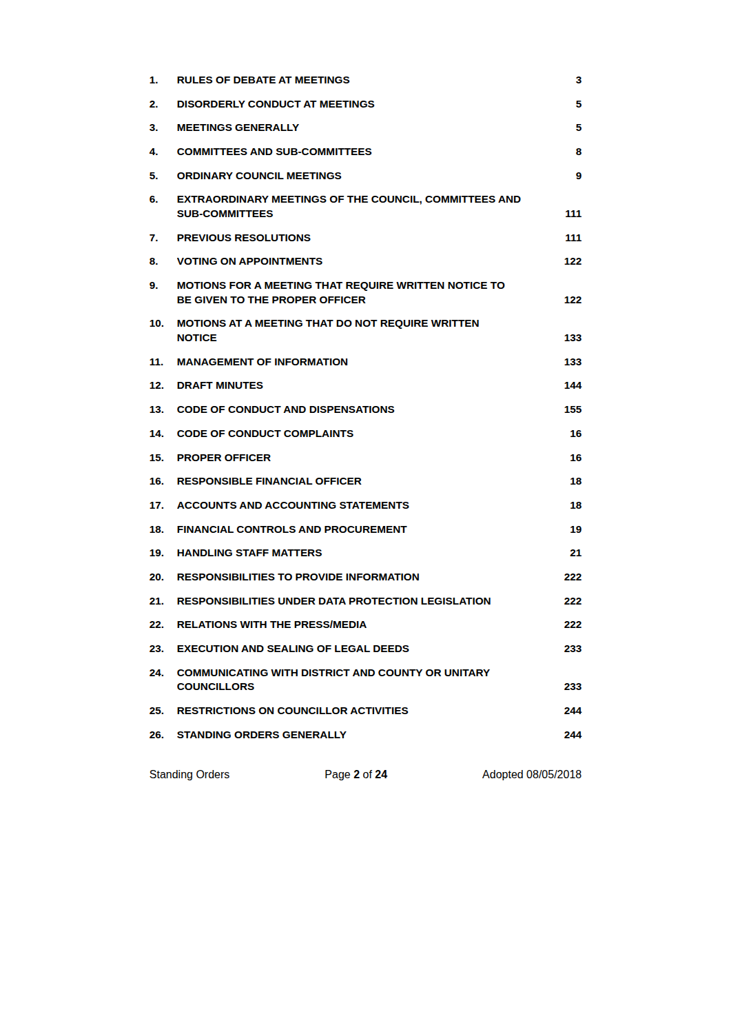| 1. | RULES OF DEBATE AT MEETINGS | 3 |
| 2. | DISORDERLY CONDUCT AT MEETINGS | 5 |
| 3. | MEETINGS GENERALLY | 5 |
| 4. | COMMITTEES AND SUB-COMMITTEES | 8 |
| 5. | ORDINARY COUNCIL MEETINGS | 9 |
| 6. | EXTRAORDINARY MEETINGS OF THE COUNCIL, COMMITTEES AND SUB-COMMITTEES | 111 |
| 7. | PREVIOUS RESOLUTIONS | 111 |
| 8. | VOTING ON APPOINTMENTS | 122 |
| 9. | MOTIONS FOR A MEETING THAT REQUIRE WRITTEN NOTICE TO BE GIVEN TO THE PROPER OFFICER | 122 |
| 10. | MOTIONS AT A MEETING THAT DO NOT REQUIRE WRITTEN NOTICE | 133 |
| 11. | MANAGEMENT OF INFORMATION | 133 |
| 12. | DRAFT MINUTES | 144 |
| 13. | CODE OF CONDUCT AND DISPENSATIONS | 155 |
| 14. | CODE OF CONDUCT COMPLAINTS | 16 |
| 15. | PROPER OFFICER | 16 |
| 16. | RESPONSIBLE FINANCIAL OFFICER | 18 |
| 17. | ACCOUNTS AND ACCOUNTING STATEMENTS | 18 |
| 18. | FINANCIAL CONTROLS AND PROCUREMENT | 19 |
| 19. | HANDLING STAFF MATTERS | 21 |
| 20. | RESPONSIBILITIES TO PROVIDE INFORMATION | 222 |
| 21. | RESPONSIBILITIES UNDER DATA PROTECTION LEGISLATION | 222 |
| 22. | RELATIONS WITH THE PRESS/MEDIA | 222 |
| 23. | EXECUTION AND SEALING OF LEGAL DEEDS | 233 |
| 24. | COMMUNICATING WITH DISTRICT AND COUNTY OR UNITARY COUNCILLORS | 233 |
| 25. | RESTRICTIONS ON COUNCILLOR ACTIVITIES | 244 |
| 26. | STANDING ORDERS GENERALLY | 244 |
Standing Orders
Page 2 of 24
Adopted 08/05/2018